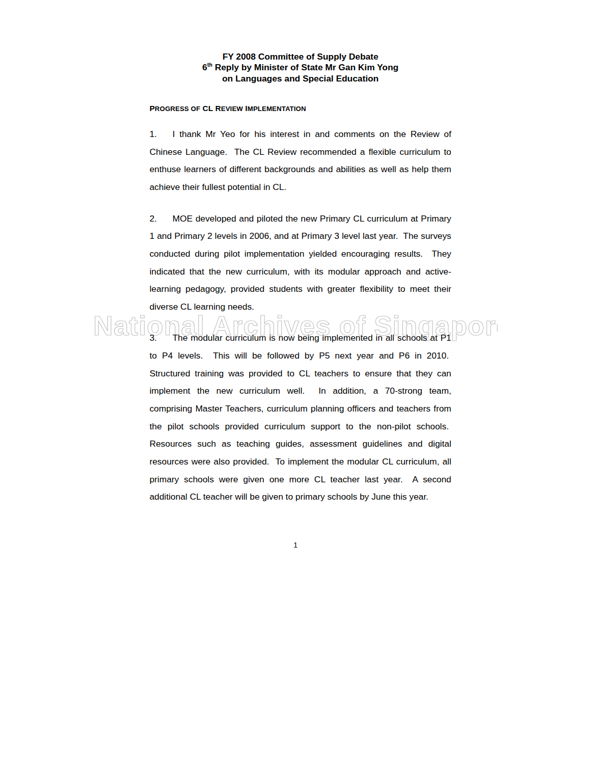National Archives of Singapore
FY 2008 Committee of Supply Debate 6th Reply by Minister of State Mr Gan Kim Yong on Languages and Special Education
PROGRESS OF CL REVIEW IMPLEMENTATION
1. I thank Mr Yeo for his interest in and comments on the Review of Chinese Language. The CL Review recommended a flexible curriculum to enthuse learners of different backgrounds and abilities as well as help them achieve their fullest potential in CL.
2. MOE developed and piloted the new Primary CL curriculum at Primary 1 and Primary 2 levels in 2006, and at Primary 3 level last year. The surveys conducted during pilot implementation yielded encouraging results. They indicated that the new curriculum, with its modular approach and active-learning pedagogy, provided students with greater flexibility to meet their diverse CL learning needs.
3. The modular curriculum is now being implemented in all schools at P1 to P4 levels. This will be followed by P5 next year and P6 in 2010. Structured training was provided to CL teachers to ensure that they can implement the new curriculum well. In addition, a 70-strong team, comprising Master Teachers, curriculum planning officers and teachers from the pilot schools provided curriculum support to the non-pilot schools. Resources such as teaching guides, assessment guidelines and digital resources were also provided. To implement the modular CL curriculum, all primary schools were given one more CL teacher last year. A second additional CL teacher will be given to primary schools by June this year.
1